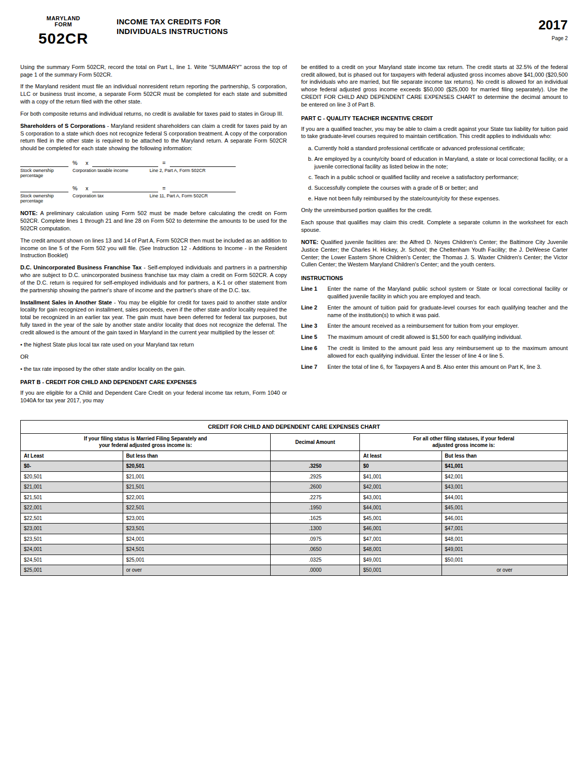MARYLAND
FORM
502CR
INCOME TAX CREDITS FOR
INDIVIDUALS INSTRUCTIONS
2017
Page 2
Using the summary Form 502CR, record the total on Part L, line 1. Write "SUMMARY" across the top of page 1 of the summary Form 502CR.
If the Maryland resident must file an individual nonresident return reporting the partnership, S corporation, LLC or business trust income, a separate Form 502CR must be completed for each state and submitted with a copy of the return filed with the other state.
For both composite returns and individual returns, no credit is available for taxes paid to states in Group III.
Shareholders of S Corporations - Maryland resident shareholders can claim a credit for taxes paid by an S corporation to a state which does not recognize federal S corporation treatment. A copy of the corporation return filed in the other state is required to be attached to the Maryland return. A separate Form 502CR should be completed for each state showing the following information:
% x =
Stock ownership
percentage
Corporation taxable income
Line 2, Part A, Form 502CR
% x =
Stock ownership
percentage
Corporation tax
Line 11, Part A, Form 502CR
NOTE: A preliminary calculation using Form 502 must be made before calculating the credit on Form 502CR. Complete lines 1 through 21 and line 28 on Form 502 to determine the amounts to be used for the 502CR computation.
The credit amount shown on lines 13 and 14 of Part A, Form 502CR then must be included as an addition to income on line 5 of the Form 502 you will file. (See Instruction 12 - Additions to Income - in the Resident Instruction Booklet)
D.C. Unincorporated Business Franchise Tax - Self-employed individuals and partners in a partnership who are subject to D.C. unincorporated business franchise tax may claim a credit on Form 502CR. A copy of the D.C. return is required for self-employed individuals and for partners, a K-1 or other statement from the partnership showing the partner's share of income and the partner's share of the D.C. tax.
Installment Sales in Another State - You may be eligible for credit for taxes paid to another state and/or locality for gain recognized on installment, sales proceeds, even if the other state and/or locality required the total be recognized in an earlier tax year. The gain must have been deferred for federal tax purposes, but fully taxed in the year of the sale by another state and/or locality that does not recognize the deferral. The credit allowed is the amount of the gain taxed in Maryland in the current year multiplied by the lesser of:
• the highest State plus local tax rate used on your Maryland tax return
OR
• the tax rate imposed by the other state and/or locality on the gain.
PART B - CREDIT FOR CHILD AND DEPENDENT CARE EXPENSES
If you are eligible for a Child and Dependent Care Credit on your federal income tax return, Form 1040 or 1040A for tax year 2017, you may
be entitled to a credit on your Maryland state income tax return. The credit starts at 32.5% of the federal credit allowed, but is phased out for taxpayers with federal adjusted gross incomes above $41,000 ($20,500 for individuals who are married, but file separate income tax returns). No credit is allowed for an individual whose federal adjusted gross income exceeds $50,000 ($25,000 for married filing separately). Use the CREDIT FOR CHILD AND DEPENDENT CARE EXPENSES CHART to determine the decimal amount to be entered on line 3 of Part B.
PART C - QUALITY TEACHER INCENTIVE CREDIT
If you are a qualified teacher, you may be able to claim a credit against your State tax liability for tuition paid to take graduate-level courses required to maintain certification. This credit applies to individuals who:
Currently hold a standard professional certificate or advanced professional certificate;
Are employed by a county/city board of education in Maryland, a state or local correctional facility, or a juvenile correctional facility as listed below in the note;
Teach in a public school or qualified facility and receive a satisfactory performance;
Successfully complete the courses with a grade of B or better; and
Have not been fully reimbursed by the state/county/city for these expenses.
Only the unreimbursed portion qualifies for the credit.
Each spouse that qualifies may claim this credit. Complete a separate column in the worksheet for each spouse.
NOTE: Qualified juvenile facilities are: the Alfred D. Noyes Children's Center; the Baltimore City Juvenile Justice Center; the Charles H. Hickey, Jr. School; the Cheltenham Youth Facility; the J. DeWeese Carter Center; the Lower Eastern Shore Children's Center; the Thomas J. S. Waxter Children's Center; the Victor Cullen Center; the Western Maryland Children's Center; and the youth centers.
INSTRUCTIONS
Line 1
Enter the name of the Maryland public school system or State or local correctional facility or qualified juvenile facility in which you are employed and teach.
Line 2
Enter the amount of tuition paid for graduate-level courses for each qualifying teacher and the name of the institution(s) to which it was paid.
Line 3
Enter the amount received as a reimbursement for tuition from your employer.
Line 5
The maximum amount of credit allowed is $1,500 for each qualifying individual.
Line 6
The credit is limited to the amount paid less any reimbursement up to the maximum amount allowed for each qualifying individual. Enter the lesser of line 4 or line 5.
Line 7
Enter the total of line 6, for Taxpayers A and B. Also enter this amount on Part K, line 3.
| CREDIT FOR CHILD AND DEPENDENT CARE EXPENSES CHART |
| If your filing status is Married Filing Separately and your federal adjusted gross income is: | Decimal Amount | For all other filing statuses, if your federal adjusted gross income is: |
| At Least | But less than | | At least | But less than |
| $0- | $20,501 | .3250 | $0 | $41,001 |
| $20,501 | $21,001 | .2925 | $41,001 | $42,001 |
| $21,001 | $21,501 | .2600 | $42,001 | $43,001 |
| $21,501 | $22,001 | .2275 | $43,001 | $44,001 |
| $22,001 | $22,501 | .1950 | $44,001 | $45,001 |
| $22,501 | $23,001 | .1625 | $45,001 | $46,001 |
| $23,001 | $23,501 | .1300 | $46,001 | $47,001 |
| $23,501 | $24,001 | .0975 | $47,001 | $48,001 |
| $24,001 | $24,501 | .0650 | $48,001 | $49,001 |
| $24,501 | $25,001 | .0325 | $49,001 | $50,001 |
| $25,001 | or over | .0000 | $50,001 | or over |